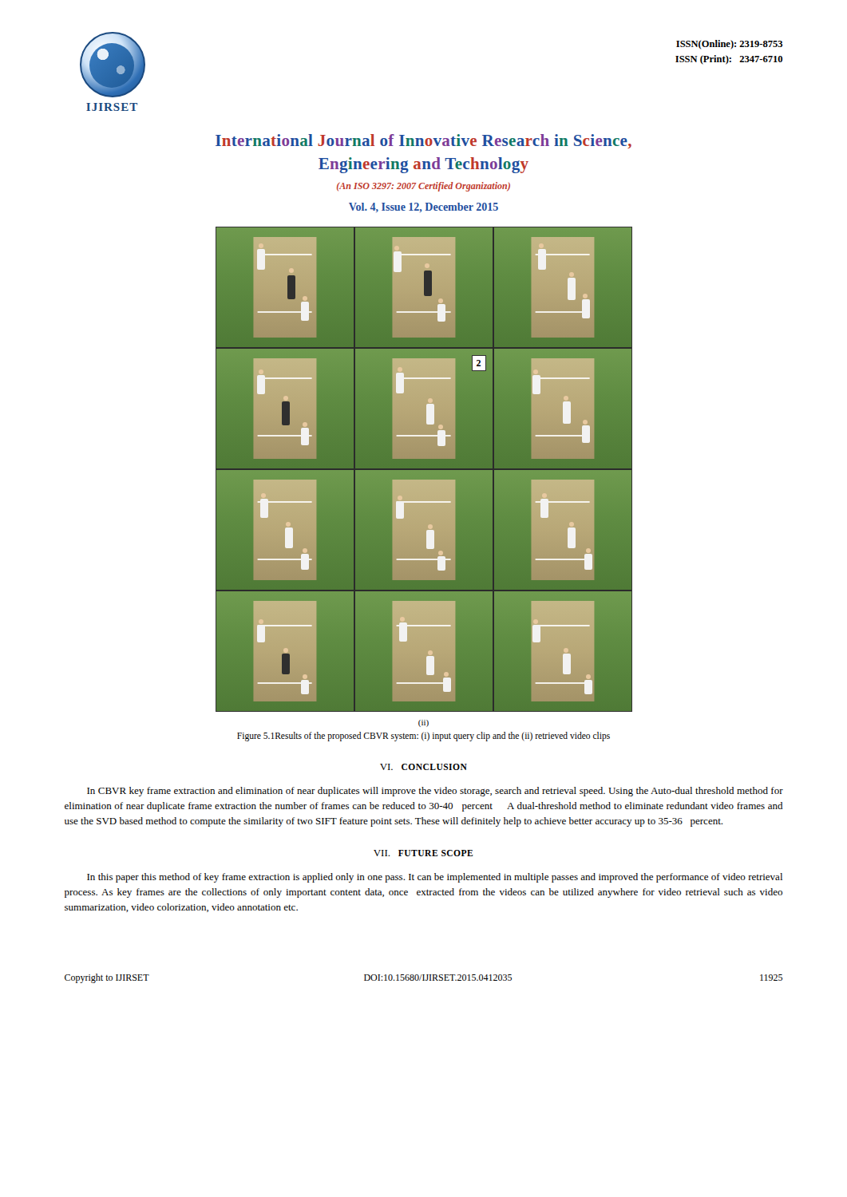IJIRSET
ISSN(Online): 2319-8753
ISSN (Print): 2347-6710
International Journal of Innovative Research in Science,
Engineering and Technology
(An ISO 3297: 2007 Certified Organization)
Vol. 4, Issue 12, December 2015
2
(ii)
Figure 5.1Results of the proposed CBVR system: (i) input query clip and the (ii) retrieved video clips
VI. CONCLUSION
In CBVR key frame extraction and elimination of near duplicates will improve the video storage, search and retrieval speed. Using the Auto-dual threshold method for elimination of near duplicate frame extraction the number of frames can be reduced to 30-40 percent A dual-threshold method to eliminate redundant video frames and use the SVD based method to compute the similarity of two SIFT feature point sets. These will definitely help to achieve better accuracy up to 35-36 percent.
VII. FUTURE SCOPE
In this paper this method of key frame extraction is applied only in one pass. It can be implemented in multiple passes and improved the performance of video retrieval process. As key frames are the collections of only important content data, once extracted from the videos can be utilized anywhere for video retrieval such as video summarization, video colorization, video annotation etc.
Copyright to IJIRSET
DOI:10.15680/IJIRSET.2015.0412035
11925